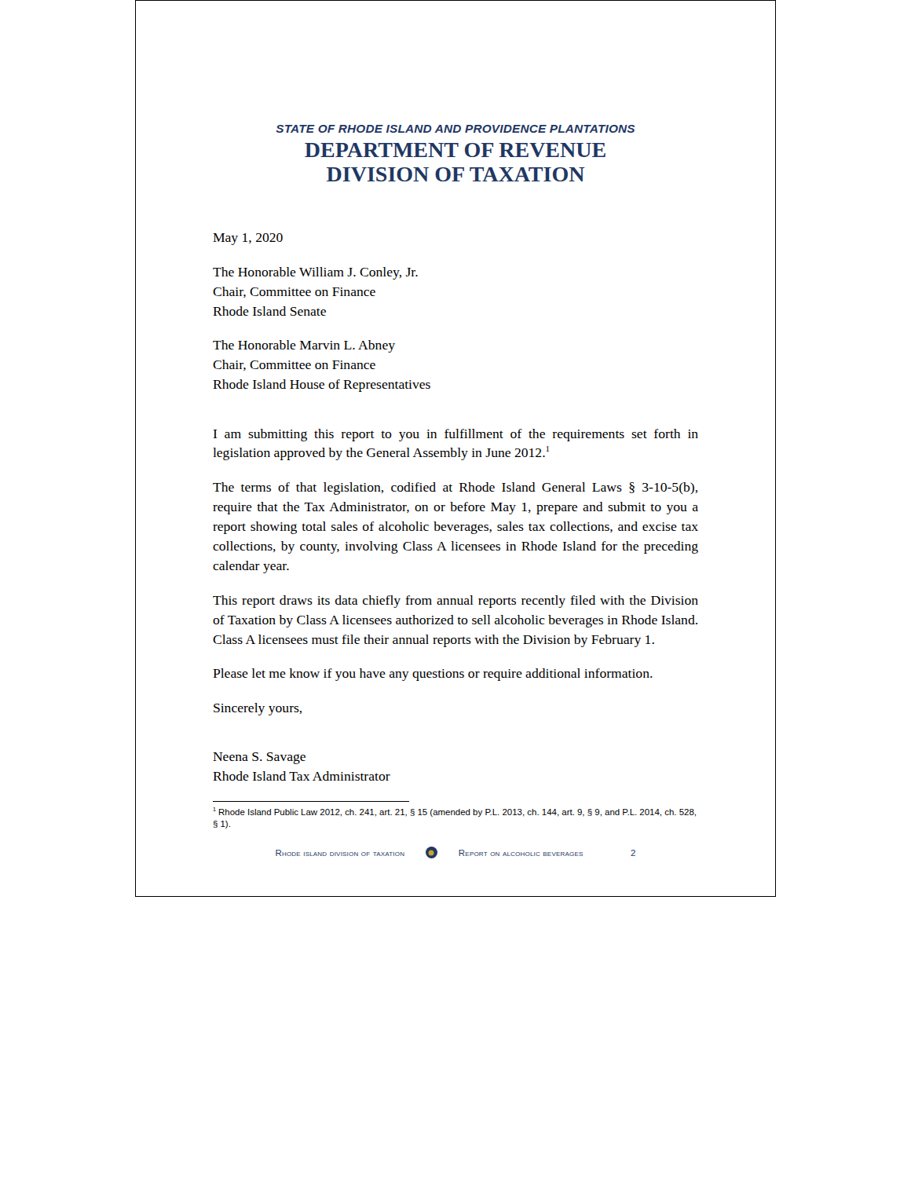STATE OF RHODE ISLAND AND PROVIDENCE PLANTATIONS
DEPARTMENT OF REVENUE
DIVISION OF TAXATION
May 1, 2020
The Honorable William J. Conley, Jr.
Chair, Committee on Finance
Rhode Island Senate
The Honorable Marvin L. Abney
Chair, Committee on Finance
Rhode Island House of Representatives
I am submitting this report to you in fulfillment of the requirements set forth in legislation approved by the General Assembly in June 2012.1
The terms of that legislation, codified at Rhode Island General Laws § 3-10-5(b), require that the Tax Administrator, on or before May 1, prepare and submit to you a report showing total sales of alcoholic beverages, sales tax collections, and excise tax collections, by county, involving Class A licensees in Rhode Island for the preceding calendar year.
This report draws its data chiefly from annual reports recently filed with the Division of Taxation by Class A licensees authorized to sell alcoholic beverages in Rhode Island. Class A licensees must file their annual reports with the Division by February 1.
Please let me know if you have any questions or require additional information.
Sincerely yours,
Neena S. Savage
Rhode Island Tax Administrator
1 Rhode Island Public Law 2012, ch. 241, art. 21, § 15 (amended by P.L. 2013, ch. 144, art. 9, § 9, and P.L. 2014, ch. 528, § 1).
Rhode Island Division of Taxation Report on Alcoholic Beverages 2